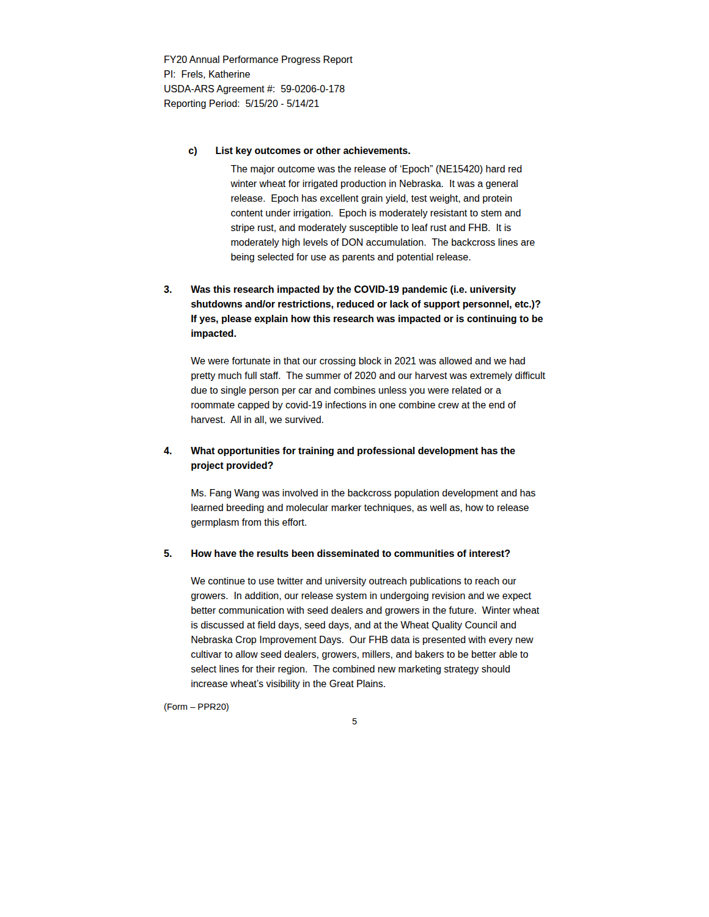FY20 Annual Performance Progress Report
PI: Frels, Katherine
USDA-ARS Agreement #: 59-0206-0-178
Reporting Period: 5/15/20 - 5/14/21
c) List key outcomes or other achievements.
The major outcome was the release of ‘Epoch” (NE15420) hard red winter wheat for irrigated production in Nebraska. It was a general release. Epoch has excellent grain yield, test weight, and protein content under irrigation. Epoch is moderately resistant to stem and stripe rust, and moderately susceptible to leaf rust and FHB. It is moderately high levels of DON accumulation. The backcross lines are being selected for use as parents and potential release.
3. Was this research impacted by the COVID-19 pandemic (i.e. university shutdowns and/or restrictions, reduced or lack of support personnel, etc.)? If yes, please explain how this research was impacted or is continuing to be impacted.
We were fortunate in that our crossing block in 2021 was allowed and we had pretty much full staff. The summer of 2020 and our harvest was extremely difficult due to single person per car and combines unless you were related or a roommate capped by covid-19 infections in one combine crew at the end of harvest. All in all, we survived.
4. What opportunities for training and professional development has the project provided?
Ms. Fang Wang was involved in the backcross population development and has learned breeding and molecular marker techniques, as well as, how to release germplasm from this effort.
5. How have the results been disseminated to communities of interest?
We continue to use twitter and university outreach publications to reach our growers. In addition, our release system in undergoing revision and we expect better communication with seed dealers and growers in the future. Winter wheat is discussed at field days, seed days, and at the Wheat Quality Council and Nebraska Crop Improvement Days. Our FHB data is presented with every new cultivar to allow seed dealers, growers, millers, and bakers to be better able to select lines for their region. The combined new marketing strategy should increase wheat’s visibility in the Great Plains.
(Form – PPR20)
5